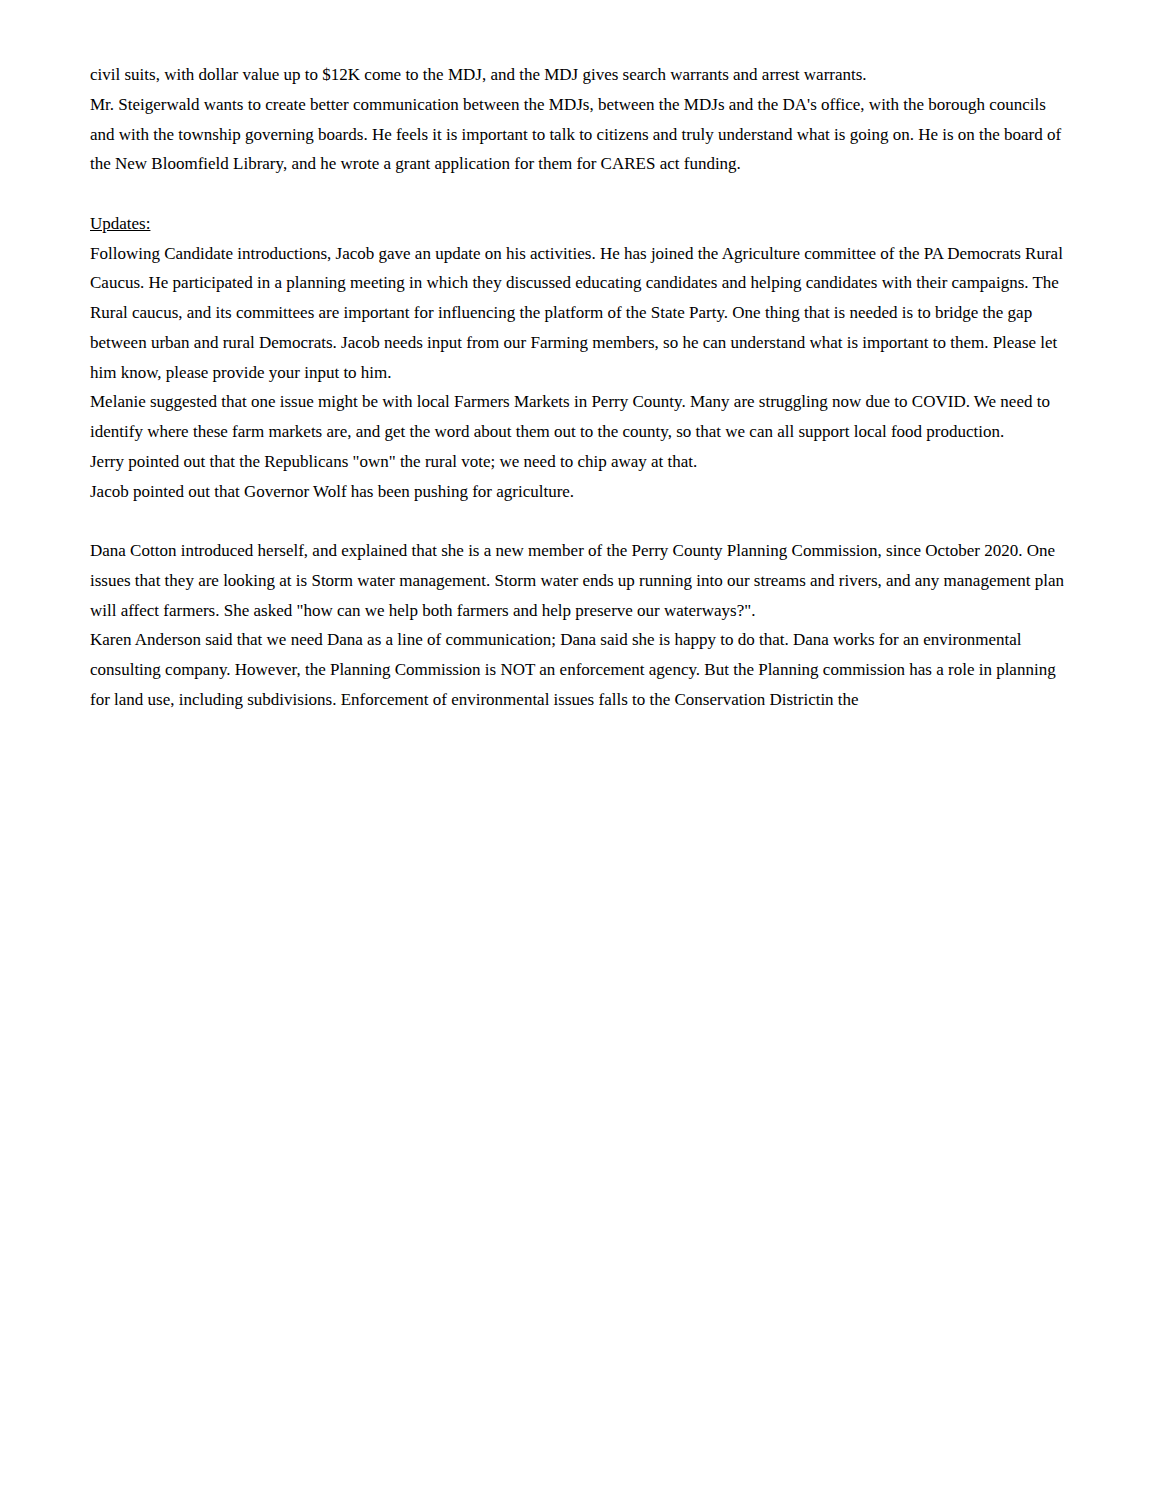civil suits, with dollar value up to $12K come to the MDJ, and the MDJ gives search warrants and arrest warrants.
Mr. Steigerwald wants to create better communication between the MDJs, between the MDJs and the DA's office, with the borough councils and with the township governing boards. He feels it is important to talk to citizens and truly understand what is going on. He is on the board of the New Bloomfield Library, and he wrote a grant application for them for CARES act funding.
Updates:
Following Candidate introductions, Jacob gave an update on his activities. He has joined the Agriculture committee of the PA Democrats Rural Caucus. He participated in a planning meeting in which they discussed educating candidates and helping candidates with their campaigns. The Rural caucus, and its committees are important for influencing the platform of the State Party. One thing that is needed is to bridge the gap between urban and rural Democrats. Jacob needs input from our Farming members, so he can understand what is important to them. Please let him know, please provide your input to him.
Melanie suggested that one issue might be with local Farmers Markets in Perry County. Many are struggling now due to COVID. We need to identify where these farm markets are, and get the word about them out to the county, so that we can all support local food production.
Jerry pointed out that the Republicans "own" the rural vote; we need to chip away at that.
Jacob pointed out that Governor Wolf has been pushing for agriculture.
Dana Cotton introduced herself, and explained that she is a new member of the Perry County Planning Commission, since October 2020. One issues that they are looking at is Storm water management. Storm water ends up running into our streams and rivers, and any management plan will affect farmers. She asked "how can we help both farmers and help preserve our waterways?".
Karen Anderson said that we need Dana as a line of communication; Dana said she is happy to do that. Dana works for an environmental consulting company. However, the Planning Commission is NOT an enforcement agency. But the Planning commission has a role in planning for land use, including subdivisions. Enforcement of environmental issues falls to the Conservation Districtin the